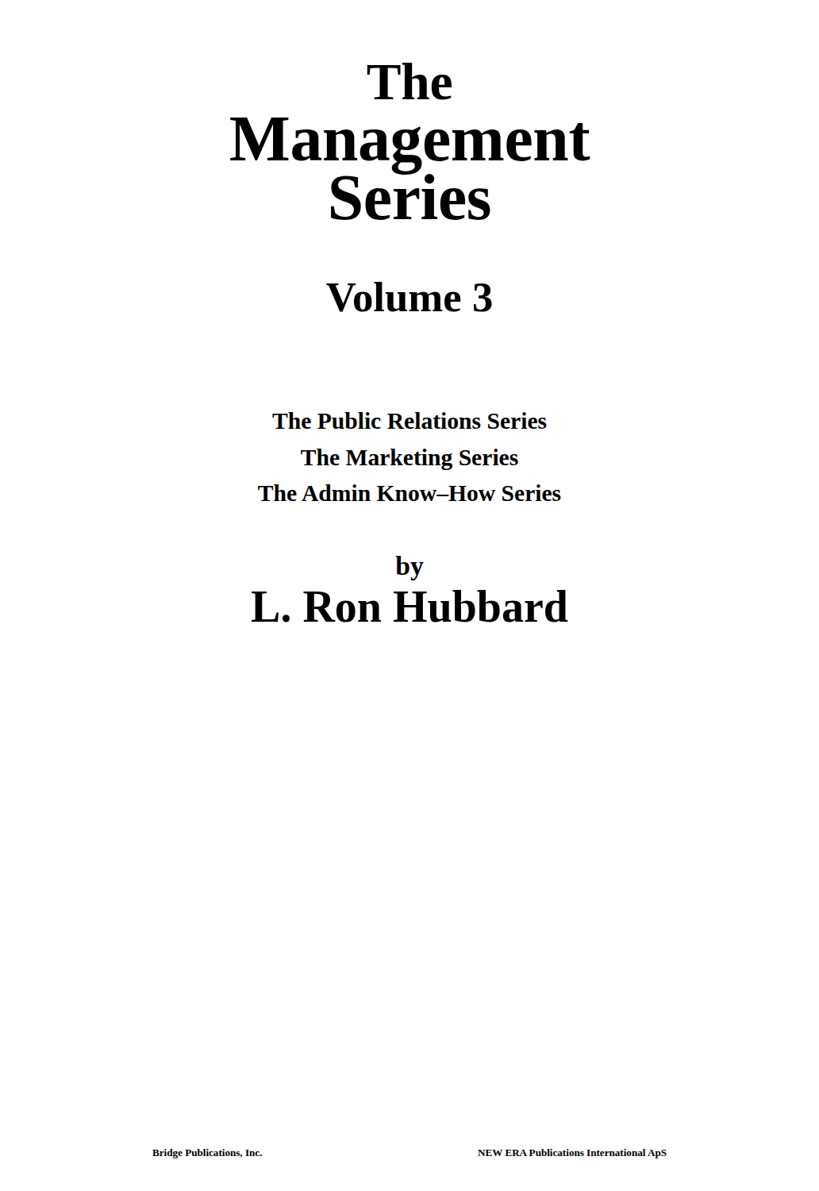The Management Series
Volume 3
The Public Relations Series
The Marketing Series
The Admin Know–How Series
by L. Ron Hubbard
Bridge Publications, Inc. NEW ERA Publications International ApS